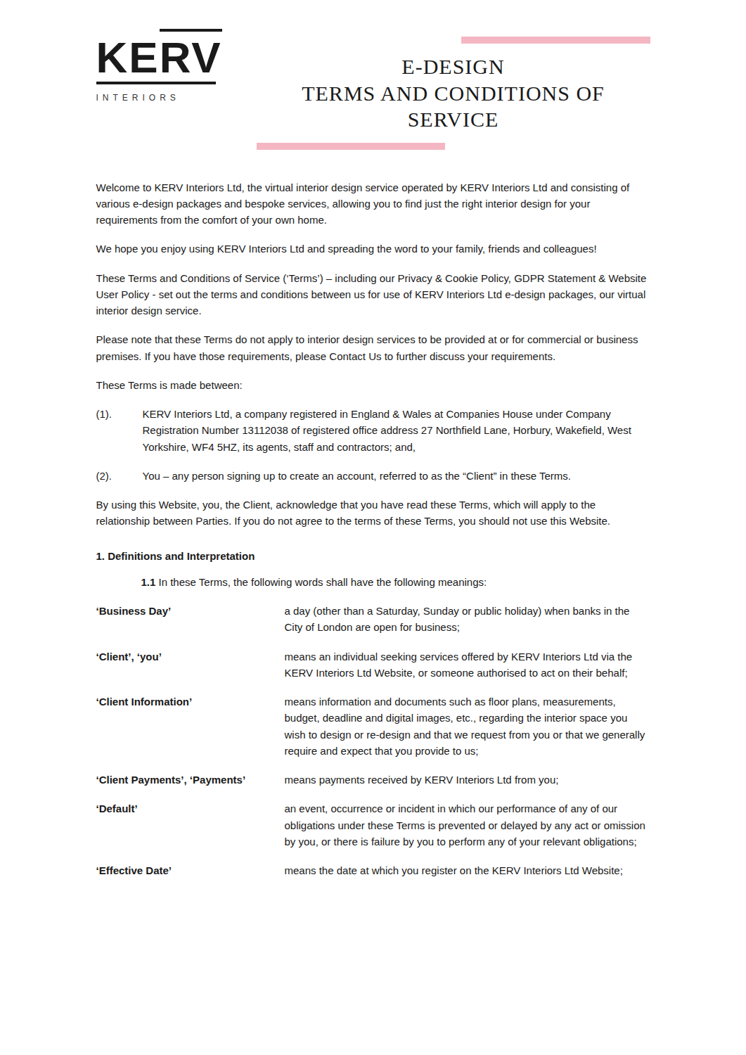KERV
INTERIORS
E-DESIGN
TERMS AND CONDITIONS OF SERVICE
Welcome to KERV Interiors Ltd, the virtual interior design service operated by KERV Interiors Ltd and consisting of various e-design packages and bespoke services, allowing you to find just the right interior design for your requirements from the comfort of your own home.
We hope you enjoy using KERV Interiors Ltd and spreading the word to your family, friends and colleagues!
These Terms and Conditions of Service (‘Terms’) – including our Privacy & Cookie Policy, GDPR Statement & Website User Policy - set out the terms and conditions between us for use of KERV Interiors Ltd e-design packages, our virtual interior design service.
Please note that these Terms do not apply to interior design services to be provided at or for commercial or business premises. If you have those requirements, please Contact Us to further discuss your requirements.
These Terms is made between:
(1).
KERV Interiors Ltd, a company registered in England & Wales at Companies House under Company Registration Number 13112038 of registered office address 27 Northfield Lane, Horbury, Wakefield, West Yorkshire, WF4 5HZ, its agents, staff and contractors; and,
(2).
You – any person signing up to create an account, referred to as the “Client” in these Terms.
By using this Website, you, the Client, acknowledge that you have read these Terms, which will apply to the relationship between Parties. If you do not agree to the terms of these Terms, you should not use this Website.
1. Definitions and Interpretation
1.1 In these Terms, the following words shall have the following meanings:
‘Business Day’
a day (other than a Saturday, Sunday or public holiday) when banks in the City of London are open for business;
‘Client’, ‘you’
means an individual seeking services offered by KERV Interiors Ltd via the KERV Interiors Ltd Website, or someone authorised to act on their behalf;
‘Client Information’
means information and documents such as floor plans, measurements, budget, deadline and digital images, etc., regarding the interior space you wish to design or re-design and that we request from you or that we generally require and expect that you provide to us;
‘Client Payments’, ‘Payments’
means payments received by KERV Interiors Ltd from you;
‘Default’
an event, occurrence or incident in which our performance of any of our obligations under these Terms is prevented or delayed by any act or omission by you, or there is failure by you to perform any of your relevant obligations;
‘Effective Date’
means the date at which you register on the KERV Interiors Ltd Website;